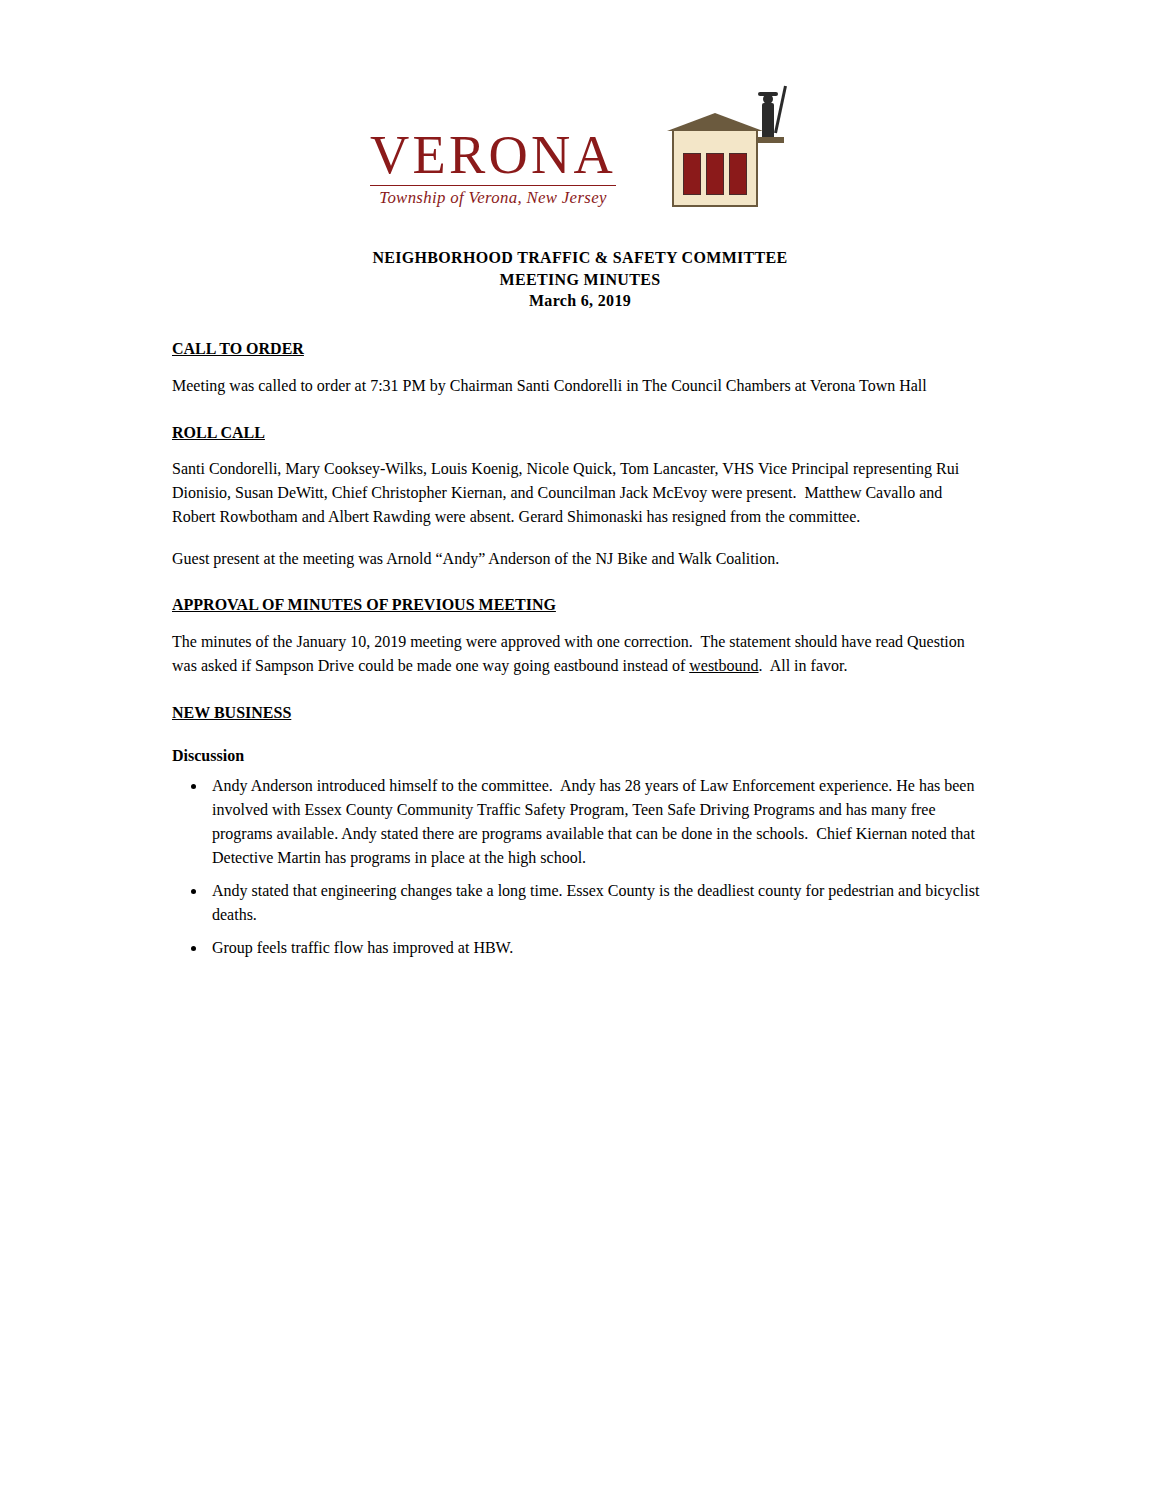VERONA
Township of Verona, New Jersey
NEIGHBORHOOD TRAFFIC & SAFETY COMMITTEE MEETING MINUTES March 6, 2019
CALL TO ORDER
Meeting was called to order at 7:31 PM by Chairman Santi Condorelli in The Council Chambers at Verona Town Hall
ROLL CALL
Santi Condorelli, Mary Cooksey-Wilks, Louis Koenig, Nicole Quick, Tom Lancaster, VHS Vice Principal representing Rui Dionisio, Susan DeWitt, Chief Christopher Kiernan, and Councilman Jack McEvoy were present. Matthew Cavallo and Robert Rowbotham and Albert Rawding were absent. Gerard Shimonaski has resigned from the committee.
Guest present at the meeting was Arnold “Andy” Anderson of the NJ Bike and Walk Coalition.
APPROVAL OF MINUTES OF PREVIOUS MEETING
The minutes of the January 10, 2019 meeting were approved with one correction. The statement should have read Question was asked if Sampson Drive could be made one way going eastbound instead of westbound. All in favor.
NEW BUSINESS
Discussion
Andy Anderson introduced himself to the committee. Andy has 28 years of Law Enforcement experience. He has been involved with Essex County Community Traffic Safety Program, Teen Safe Driving Programs and has many free programs available. Andy stated there are programs available that can be done in the schools. Chief Kiernan noted that Detective Martin has programs in place at the high school.
Andy stated that engineering changes take a long time. Essex County is the deadliest county for pedestrian and bicyclist deaths.
Group feels traffic flow has improved at HBW.